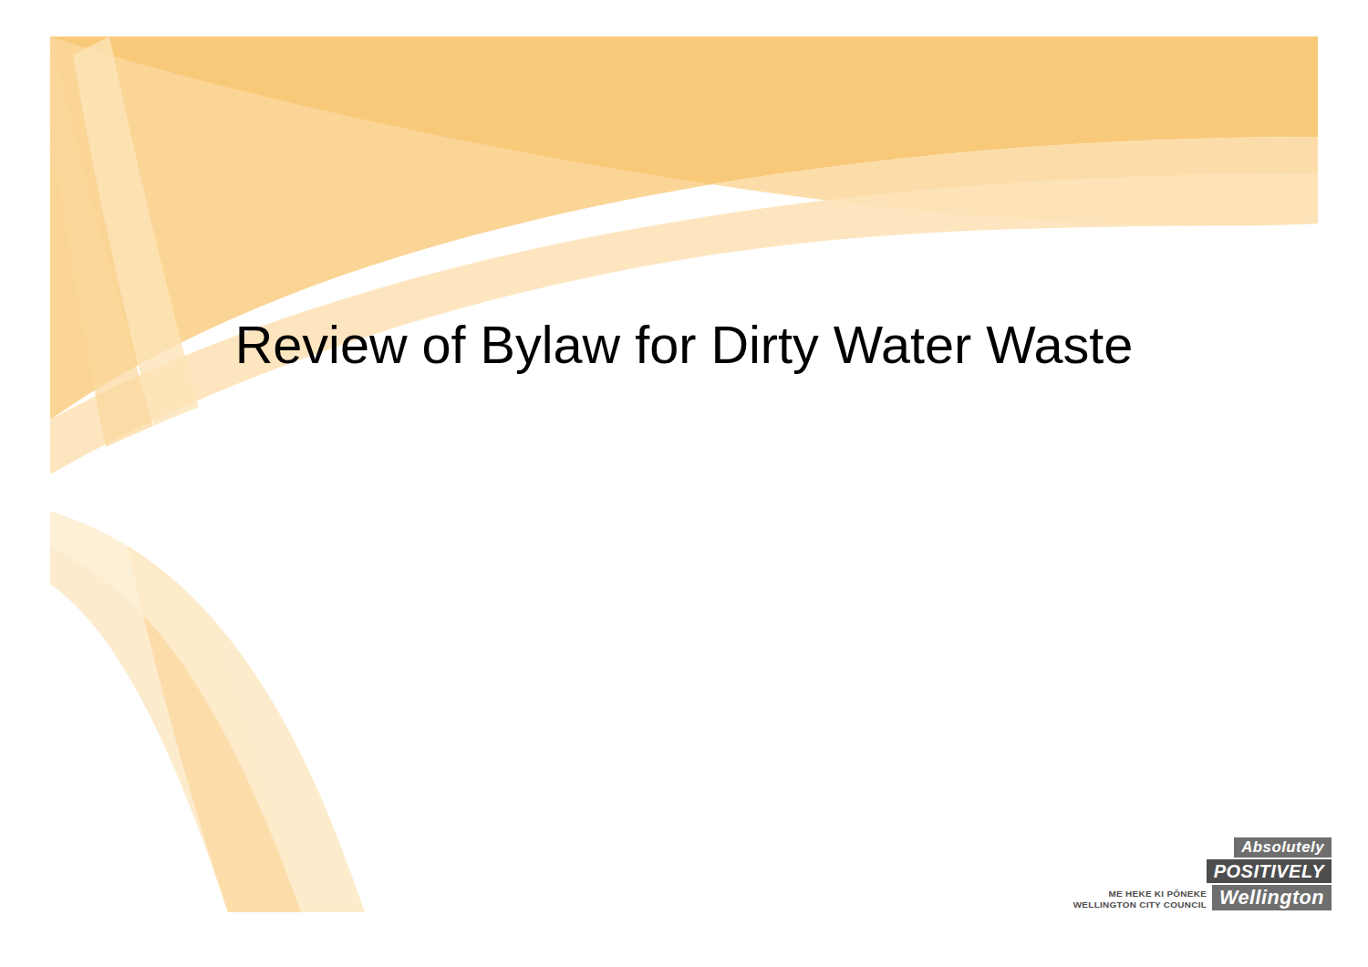Review of Bylaw for Dirty Water Waste
Absolutely
POSITIVELY
Me Heke ki Pōneke Wellington City Council Wellington